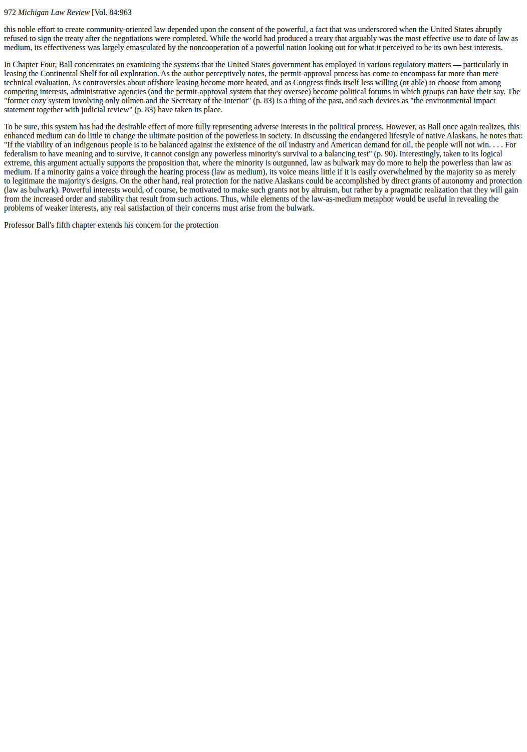972 Michigan Law Review [Vol. 84:963
this noble effort to create community-oriented law depended upon the consent of the powerful, a fact that was underscored when the United States abruptly refused to sign the treaty after the negotiations were completed. While the world had produced a treaty that arguably was the most effective use to date of law as medium, its effectiveness was largely emasculated by the noncooperation of a powerful nation looking out for what it perceived to be its own best interests.
In Chapter Four, Ball concentrates on examining the systems that the United States government has employed in various regulatory matters — particularly in leasing the Continental Shelf for oil exploration. As the author perceptively notes, the permit-approval process has come to encompass far more than mere technical evaluation. As controversies about offshore leasing become more heated, and as Congress finds itself less willing (or able) to choose from among competing interests, administrative agencies (and the permit-approval system that they oversee) become political forums in which groups can have their say. The "former cozy system involving only oilmen and the Secretary of the Interior" (p. 83) is a thing of the past, and such devices as "the environmental impact statement together with judicial review" (p. 83) have taken its place.
To be sure, this system has had the desirable effect of more fully representing adverse interests in the political process. However, as Ball once again realizes, this enhanced medium can do little to change the ultimate position of the powerless in society. In discussing the endangered lifestyle of native Alaskans, he notes that: "If the viability of an indigenous people is to be balanced against the existence of the oil industry and American demand for oil, the people will not win. . . . For federalism to have meaning and to survive, it cannot consign any powerless minority's survival to a balancing test" (p. 90). Interestingly, taken to its logical extreme, this argument actually supports the proposition that, where the minority is outgunned, law as bulwark may do more to help the powerless than law as medium. If a minority gains a voice through the hearing process (law as medium), its voice means little if it is easily overwhelmed by the majority so as merely to legitimate the majority's designs. On the other hand, real protection for the native Alaskans could be accomplished by direct grants of autonomy and protection (law as bulwark). Powerful interests would, of course, be motivated to make such grants not by altruism, but rather by a pragmatic realization that they will gain from the increased order and stability that result from such actions. Thus, while elements of the law-as-medium metaphor would be useful in revealing the problems of weaker interests, any real satisfaction of their concerns must arise from the bulwark.
Professor Ball's fifth chapter extends his concern for the protection